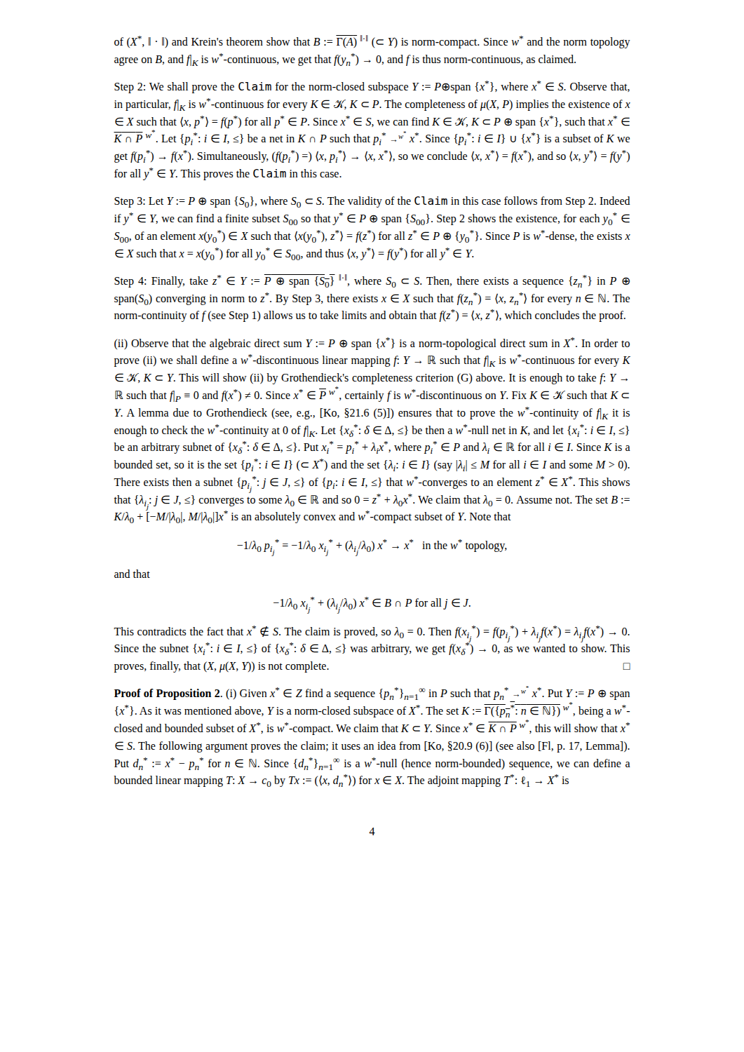of (X*, ‖ · ‖) and Krein's theorem show that B := Γ(A) ‖·‖ (⊂ Y) is norm-compact. Since w* and the norm topology agree on B, and f|K is w*-continuous, we get that f(yn*) → 0, and f is thus norm-continuous, as claimed.
Step 2: We shall prove the Claim for the norm-closed subspace Y := P⊕span {x*}, where x* ∈ S. Observe that, in particular, f|K is w*-continuous for every K ∈ 𝒦, K ⊂ P. The completeness of μ(X, P) implies the existence of x ∈ X such that ⟨x, p*⟩ = f(p*) for all p* ∈ P. Since x* ∈ S, we can find K ∈ 𝒦, K ⊂ P ⊕ span {x*}, such that x* ∈ K ∩ P w*. Let {pi*: i ∈ I, ≤} be a net in K ∩ P such that pi* →w* x*. Since {pi*: i ∈ I} ∪ {x*} is a subset of K we get f(pi*) → f(x*). Simultaneously, (f(pi*) =) ⟨x, pi*⟩ → ⟨x, x*⟩, so we conclude ⟨x, x*⟩ = f(x*), and so ⟨x, y*⟩ = f(y*) for all y* ∈ Y. This proves the Claim in this case.
Step 3: Let Y := P ⊕ span {S0}, where S0 ⊂ S. The validity of the Claim in this case follows from Step 2. Indeed if y* ∈ Y, we can find a finite subset S00 so that y* ∈ P ⊕ span {S00}. Step 2 shows the existence, for each y0* ∈ S00, of an element x(y0*) ∈ X such that ⟨x(y0*), z*⟩ = f(z*) for all z* ∈ P ⊕ {y0*}. Since P is w*-dense, the exists x ∈ X such that x = x(y0*) for all y0* ∈ S00, and thus ⟨x, y*⟩ = f(y*) for all y* ∈ Y.
Step 4: Finally, take z* ∈ Y := P ⊕ span {S0} ‖·‖, where S0 ⊂ S. Then, there exists a sequence {zn*} in P ⊕ span(S0) converging in norm to z*. By Step 3, there exists x ∈ X such that f(zn*) = ⟨x, zn*⟩ for every n ∈ ℕ. The norm-continuity of f (see Step 1) allows us to take limits and obtain that f(z*) = ⟨x, z*⟩, which concludes the proof.
(ii) Observe that the algebraic direct sum Y := P ⊕ span {x*} is a norm-topological direct sum in X*. In order to prove (ii) we shall define a w*-discontinuous linear mapping f: Y → ℝ such that f|K is w*-continuous for every K ∈ 𝒦, K ⊂ Y. This will show (ii) by Grothendieck's completeness criterion (G) above. It is enough to take f: Y → ℝ such that f|P ≡ 0 and f(x*) ≠ 0. Since x* ∈ P w*, certainly f is w*-discontinuous on Y. Fix K ∈ 𝒦 such that K ⊂ Y. A lemma due to Grothendieck (see, e.g., [Ko, §21.6 (5)]) ensures that to prove the w*-continuity of f|K it is enough to check the w*-continuity at 0 of f|K. Let {xδ*: δ ∈ Δ, ≤} be then a w*-null net in K, and let {xi*: i ∈ I, ≤} be an arbitrary subnet of {xδ*: δ ∈ Δ, ≤}. Put xi* = pi* + λix*, where pi* ∈ P and λi ∈ ℝ for all i ∈ I. Since K is a bounded set, so it is the set {pi*: i ∈ I} (⊂ X*) and the set {λi: i ∈ I} (say |λi| ≤ M for all i ∈ I and some M > 0). There exists then a subnet {pij*: j ∈ J, ≤} of {pi: i ∈ I, ≤} that w*-converges to an element z* ∈ X*. This shows that {λij: j ∈ J, ≤} converges to some λ0 ∈ ℝ and so 0 = z* + λ0x*. We claim that λ0 = 0. Assume not. The set B := K/λ0 + [−M/|λ0|, M/|λ0|]x* is an absolutely convex and w*-compact subset of Y. Note that
−1/λ0 pij* = −1/λ0 xij* + (λij/λ0) x* → x* in the w* topology,
and that
−1/λ0 xij* + (λij/λ0) x* ∈ B ∩ P for all j ∈ J.
This contradicts the fact that x* ∉ S. The claim is proved, so λ0 = 0. Then f(xij*) = f(pij*) + λijf(x*) = λijf(x*) → 0. Since the subnet {xi*: i ∈ I, ≤} of {xδ*: δ ∈ Δ, ≤} was arbitrary, we get f(xδ*) → 0, as we wanted to show. This proves, finally, that (X, μ(X, Y)) is not complete. □
Proof of Proposition 2. (i) Given x* ∈ Z find a sequence {pn*}n=1∞ in P such that pn* →w* x*. Put Y := P ⊕ span {x*}. As it was mentioned above, Y is a norm-closed subspace of X*. The set K := Γ({pn*: n ∈ ℕ}) w*, being a w*-closed and bounded subset of X*, is w*-compact. We claim that K ⊂ Y. Since x* ∈ K ∩ P w*, this will show that x* ∈ S. The following argument proves the claim; it uses an idea from [Ko, §20.9 (6)] (see also [Fl, p. 17, Lemma]). Put dn* := x* − pn* for n ∈ ℕ. Since {dn*}n=1∞ is a w*-null (hence norm-bounded) sequence, we can define a bounded linear mapping T: X → c0 by Tx := (⟨x, dn*⟩) for x ∈ X. The adjoint mapping T*: ℓ1 → X* is
4